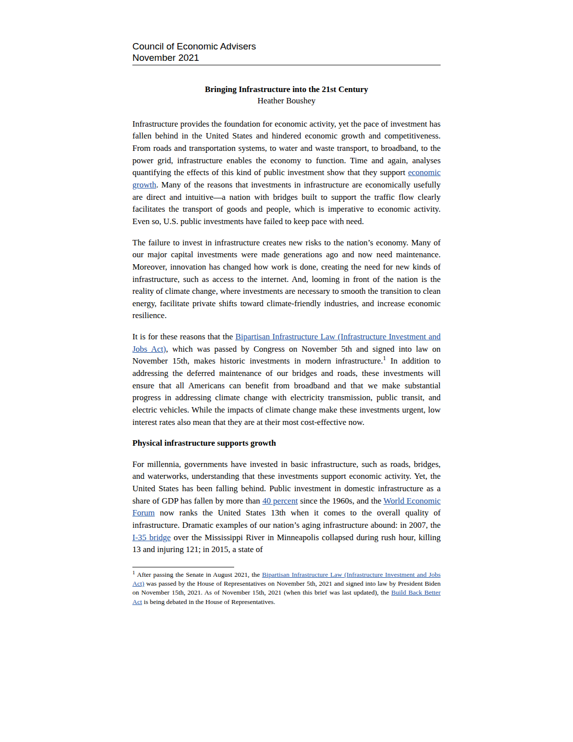Council of Economic Advisers
November 2021
Bringing Infrastructure into the 21st Century
Heather Boushey
Infrastructure provides the foundation for economic activity, yet the pace of investment has fallen behind in the United States and hindered economic growth and competitiveness. From roads and transportation systems, to water and waste transport, to broadband, to the power grid, infrastructure enables the economy to function. Time and again, analyses quantifying the effects of this kind of public investment show that they support economic growth. Many of the reasons that investments in infrastructure are economically usefully are direct and intuitive—a nation with bridges built to support the traffic flow clearly facilitates the transport of goods and people, which is imperative to economic activity. Even so, U.S. public investments have failed to keep pace with need.
The failure to invest in infrastructure creates new risks to the nation’s economy. Many of our major capital investments were made generations ago and now need maintenance. Moreover, innovation has changed how work is done, creating the need for new kinds of infrastructure, such as access to the internet. And, looming in front of the nation is the reality of climate change, where investments are necessary to smooth the transition to clean energy, facilitate private shifts toward climate-friendly industries, and increase economic resilience.
It is for these reasons that the Bipartisan Infrastructure Law (Infrastructure Investment and Jobs Act), which was passed by Congress on November 5th and signed into law on November 15th, makes historic investments in modern infrastructure.1 In addition to addressing the deferred maintenance of our bridges and roads, these investments will ensure that all Americans can benefit from broadband and that we make substantial progress in addressing climate change with electricity transmission, public transit, and electric vehicles. While the impacts of climate change make these investments urgent, low interest rates also mean that they are at their most cost-effective now.
Physical infrastructure supports growth
For millennia, governments have invested in basic infrastructure, such as roads, bridges, and waterworks, understanding that these investments support economic activity. Yet, the United States has been falling behind. Public investment in domestic infrastructure as a share of GDP has fallen by more than 40 percent since the 1960s, and the World Economic Forum now ranks the United States 13th when it comes to the overall quality of infrastructure. Dramatic examples of our nation’s aging infrastructure abound: in 2007, the I-35 bridge over the Mississippi River in Minneapolis collapsed during rush hour, killing 13 and injuring 121; in 2015, a state of
1 After passing the Senate in August 2021, the Bipartisan Infrastructure Law (Infrastructure Investment and Jobs Act) was passed by the House of Representatives on November 5th, 2021 and signed into law by President Biden on November 15th, 2021. As of November 15th, 2021 (when this brief was last updated), the Build Back Better Act is being debated in the House of Representatives.